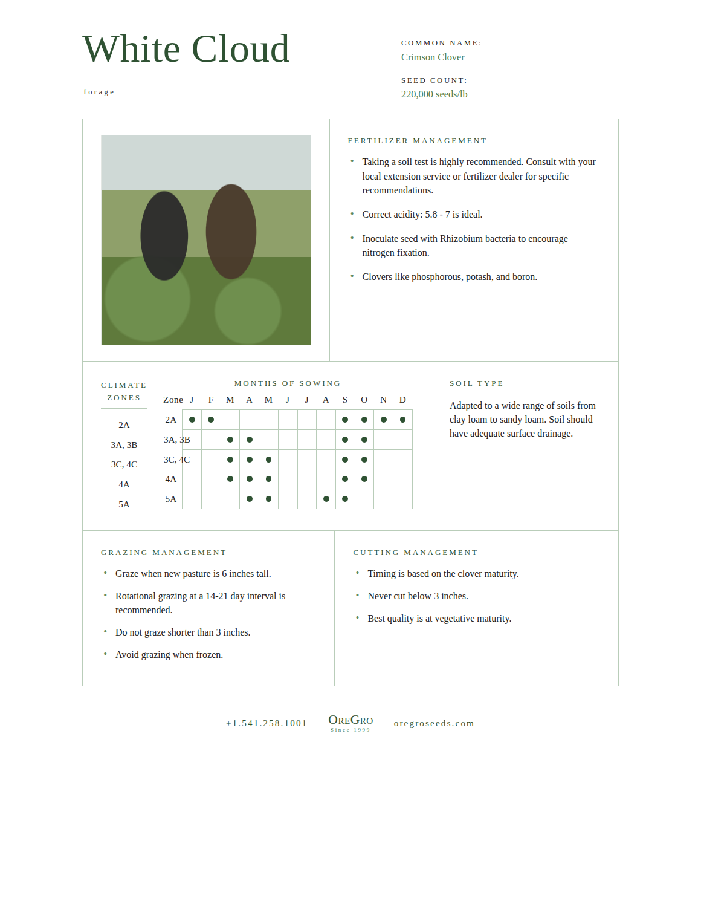White Cloud
Forage
Common name:
Crimson Clover
Seed count:
220,000 seeds/lb
Fertilizer Management
Taking a soil test is highly recommended. Consult with your local extension service or fertilizer dealer for specific recommendations.
Correct acidity: 5.8 - 7 is ideal.
Inoculate seed with Rhizobium bacteria to encourage nitrogen fixation.
Clovers like phosphorous, potash, and boron.
Climate
Zones
2A
3A, 3B
3C, 4C
4A
5A
Months of Sowing
| Zone | J | F | M | A | M | J | J | A | S | O | N | D |
| --- | --- | --- | --- | --- | --- | --- | --- | --- | --- | --- | --- | --- |
| 2A | yes | yes | | | | | | | yes | yes | yes | yes |
| 3A, 3B | | | yes | yes | | | | | yes | yes | | |
| 3C, 4C | | | yes | yes | yes | | | | yes | yes | | |
| 4A | | | yes | yes | yes | | | | yes | yes | | |
| 5A | | | | yes | yes | | | yes | yes | | | |
Soil Type
Adapted to a wide range of soils from clay loam to sandy loam. Soil should have adequate surface drainage.
Grazing Management
Graze when new pasture is 6 inches tall.
Rotational grazing at a 14-21 day interval is recommended.
Do not graze shorter than 3 inches.
Avoid grazing when frozen.
Cutting Management
Timing is based on the clover maturity.
Never cut below 3 inches.
Best quality is at vegetative maturity.
+1.541.258.1001 OREGRO Since 1999 oregroseeds.com